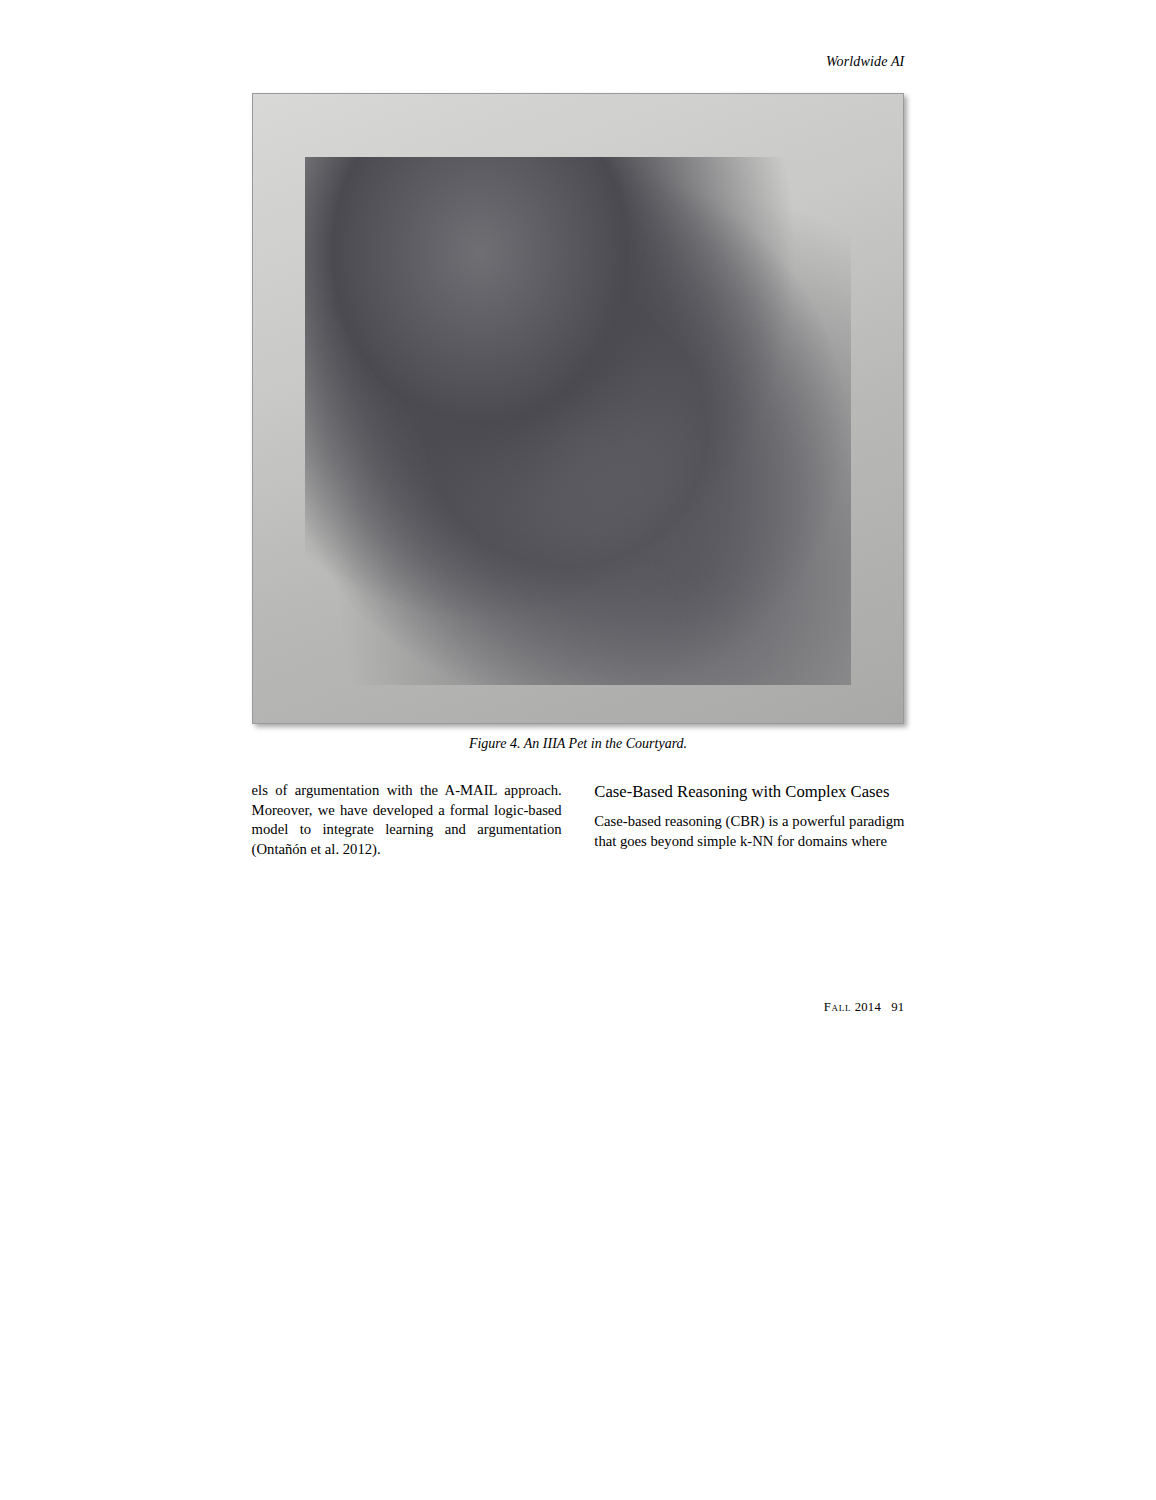Worldwide AI
Figure 4. An IIIA Pet in the Courtyard.
els of argumentation with the A-MAIL approach. Moreover, we have developed a formal logic-based model to integrate learning and argumentation (Ontañón et al. 2012).
Case-Based Reasoning with Complex Cases
Case-based reasoning (CBR) is a powerful paradigm that goes beyond simple k-NN for domains where
Fall 2014 91